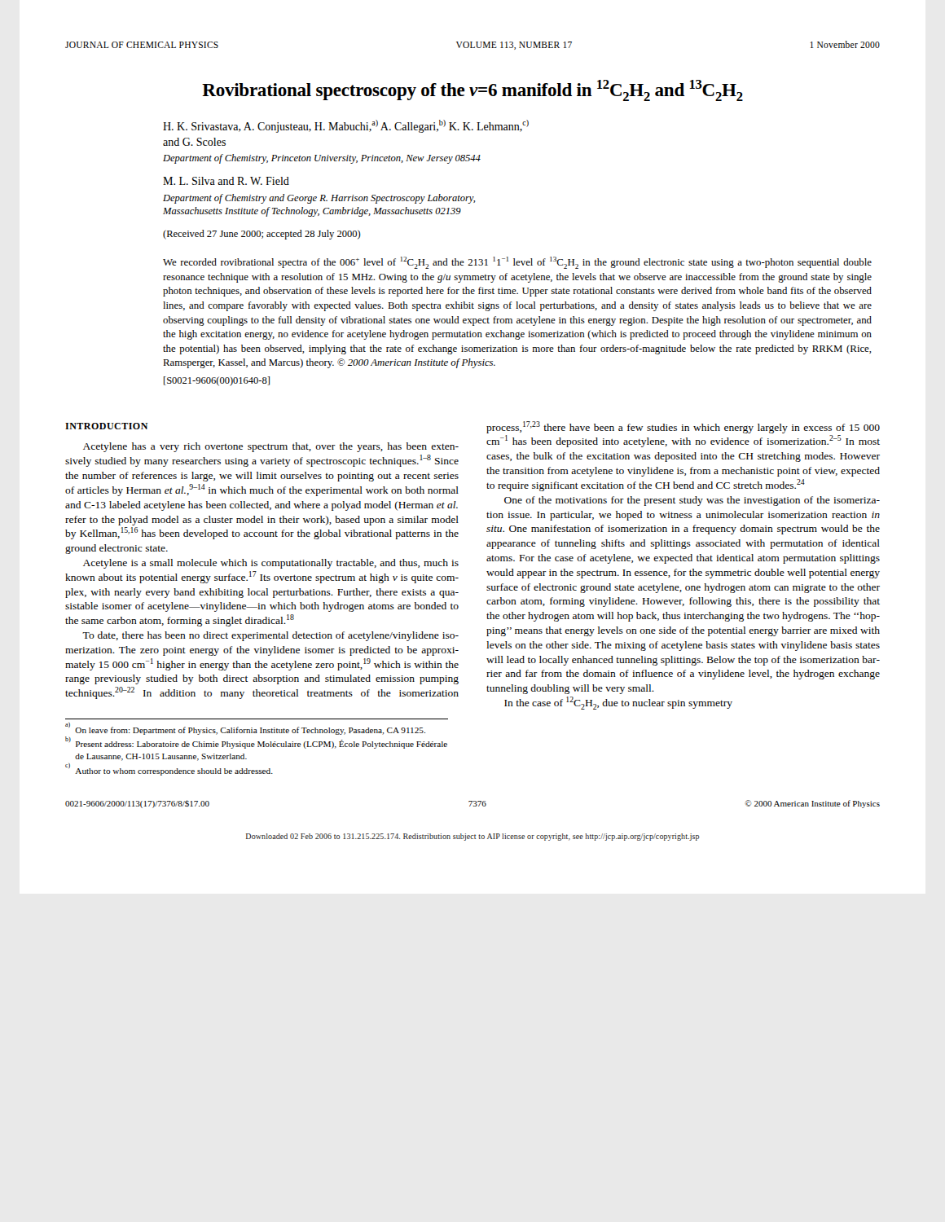Journal of Chemical Physics Volume 113, Number 17 1 November 2000
Rovibrational spectroscopy of the v=6 manifold in 12C2H2 and 13C2H2
H. K. Srivastava, A. Conjusteau, H. Mabuchi,a) A. Callegari,b) K. K. Lehmann,c)
and G. Scoles
Department of Chemistry, Princeton University, Princeton, New Jersey 08544
M. L. Silva and R. W. Field
Department of Chemistry and George R. Harrison Spectroscopy Laboratory,
Massachusetts Institute of Technology, Cambridge, Massachusetts 02139
(Received 27 June 2000; accepted 28 July 2000)
We recorded rovibrational spectra of the 006+ level of 12C2H2 and the 2131 11−1 level of 13C2H2 in the ground electronic state using a two-photon sequential double resonance technique with a resolution of 15 MHz. Owing to the g/u symmetry of acetylene, the levels that we observe are inaccessible from the ground state by single photon techniques, and observation of these levels is reported here for the first time. Upper state rotational constants were derived from whole band fits of the observed lines, and compare favorably with expected values. Both spectra exhibit signs of local perturbations, and a density of states analysis leads us to believe that we are observing couplings to the full density of vibrational states one would expect from acetylene in this energy region. Despite the high resolution of our spectrometer, and the high excitation energy, no evidence for acetylene hydrogen permutation exchange isomerization (which is predicted to proceed through the vinylidene minimum on the potential) has been observed, implying that the rate of exchange isomerization is more than four orders-of-magnitude below the rate predicted by RRKM (Rice, Ramsperger, Kassel, and Marcus) theory. © 2000 American Institute of Physics.
[S0021-9606(00)01640-8]
Introduction
Acetylene has a very rich overtone spectrum that, over the years, has been extensively studied by many researchers using a variety of spectroscopic techniques.1–8 Since the number of references is large, we will limit ourselves to pointing out a recent series of articles by Herman et al.,9–14 in which much of the experimental work on both normal and C-13 labeled acetylene has been collected, and where a polyad model (Herman et al. refer to the polyad model as a cluster model in their work), based upon a similar model by Kellman,15,16 has been developed to account for the global vibrational patterns in the ground electronic state.
Acetylene is a small molecule which is computationally tractable, and thus, much is known about its potential energy surface.17 Its overtone spectrum at high v is quite complex, with nearly every band exhibiting local perturbations. Further, there exists a quasistable isomer of acetylene—vinylidene—in which both hydrogen atoms are bonded to the same carbon atom, forming a singlet diradical.18
To date, there has been no direct experimental detection of acetylene/vinylidene isomerization. The zero point energy of the vinylidene isomer is predicted to be approximately 15 000 cm−1 higher in energy than the acetylene zero point,19 which is within the range previously studied by both direct absorption and stimulated emission pumping techniques.20–22 In addition to many theoretical treatments of the isomerization process,17,23 there have been a few studies in which energy largely in excess of 15 000 cm−1 has been deposited into acetylene, with no evidence of isomerization.2–5 In most cases, the bulk of the excitation was deposited into the CH stretching modes. However the transition from acetylene to vinylidene is, from a mechanistic point of view, expected to require significant excitation of the CH bend and CC stretch modes.24
One of the motivations for the present study was the investigation of the isomerization issue. In particular, we hoped to witness a unimolecular isomerization reaction in situ. One manifestation of isomerization in a frequency domain spectrum would be the appearance of tunneling shifts and splittings associated with permutation of identical atoms. For the case of acetylene, we expected that identical atom permutation splittings would appear in the spectrum. In essence, for the symmetric double well potential energy surface of electronic ground state acetylene, one hydrogen atom can migrate to the other carbon atom, forming vinylidene. However, following this, there is the possibility that the other hydrogen atom will hop back, thus interchanging the two hydrogens. The ‘‘hopping’’ means that energy levels on one side of the potential energy barrier are mixed with levels on the other side. The mixing of acetylene basis states with vinylidene basis states will lead to locally enhanced tunneling splittings. Below the top of the isomerization barrier and far from the domain of influence of a vinylidene level, the hydrogen exchange tunneling doubling will be very small.
In the case of 12C2H2, due to nuclear spin symmetry
a)On leave from: Department of Physics, California Institute of Technology, Pasadena, CA 91125.
b)Present address: Laboratoire de Chimie Physique Moléculaire (LCPM), École Polytechnique Fédérale de Lausanne, CH-1015 Lausanne, Switzerland.
c)Author to whom correspondence should be addressed.
0021-9606/2000/113(17)/7376/8/$17.00 7376 © 2000 American Institute of Physics
Downloaded 02 Feb 2006 to 131.215.225.174. Redistribution subject to AIP license or copyright, see http://jcp.aip.org/jcp/copyright.jsp